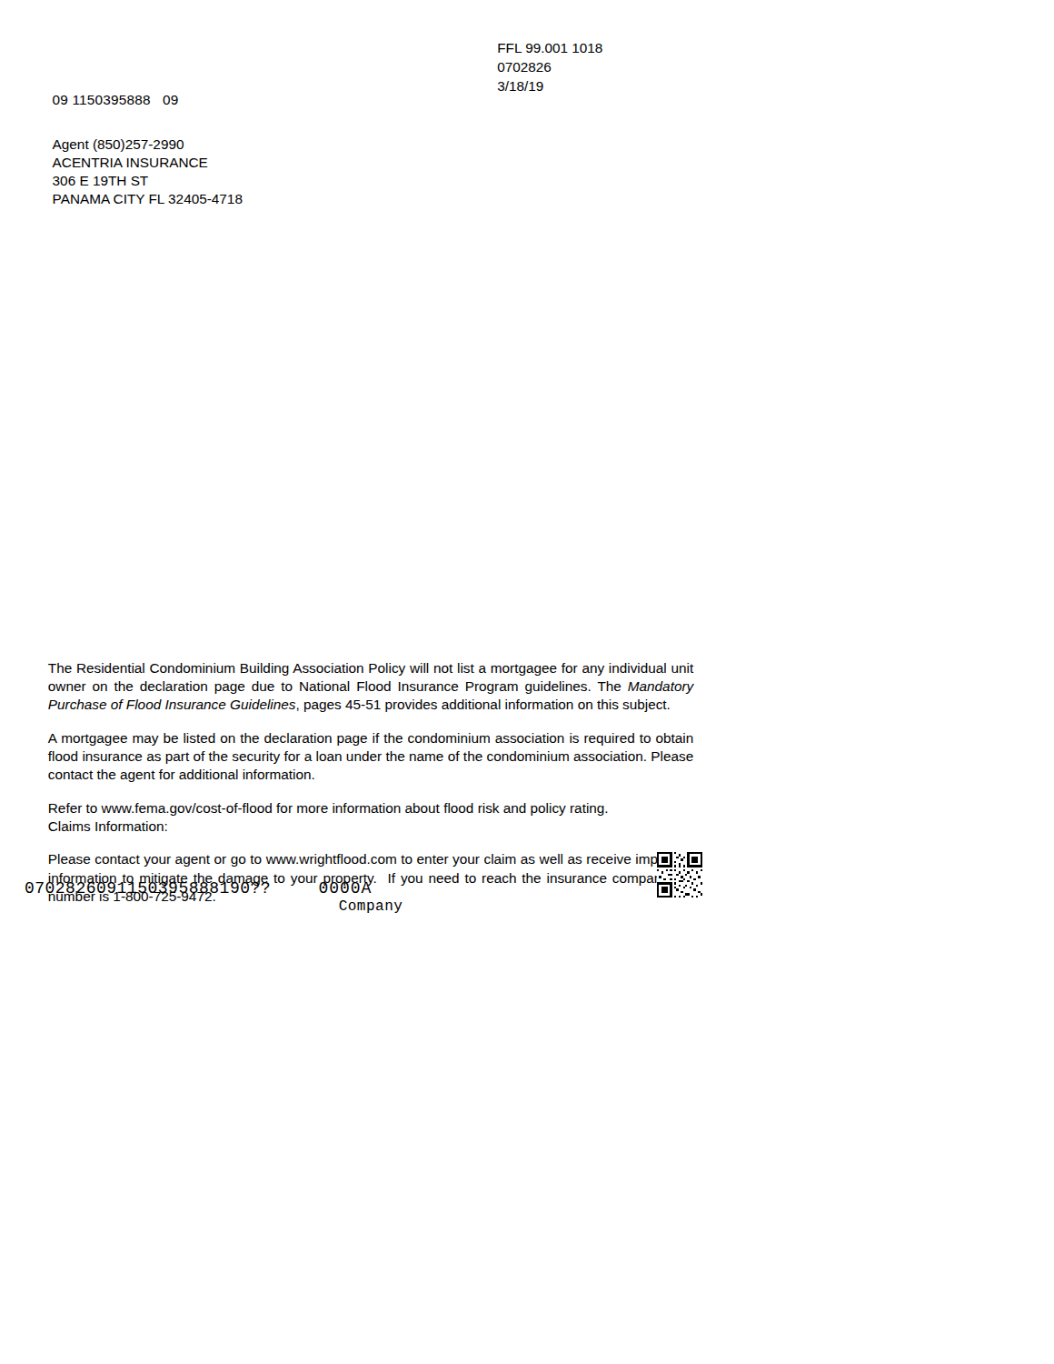FFL 99.001 1018 0702826 3/18/19
09 1150395888 09
Agent (850)257-2990
ACENTRIA INSURANCE
306 E 19TH ST
PANAMA CITY FL 32405-4718
The Residential Condominium Building Association Policy will not list a mortgagee for any individual unit owner on the declaration page due to National Flood Insurance Program guidelines. The Mandatory Purchase of Flood Insurance Guidelines, pages 45-51 provides additional information on this subject.
A mortgagee may be listed on the declaration page if the condominium association is required to obtain flood insurance as part of the security for a loan under the name of the condominium association. Please contact the agent for additional information.
Refer to www.fema.gov/cost-of-flood for more information about flood risk and policy rating.
Claims Information:
Please contact your agent or go to www.wrightflood.com to enter your claim as well as receive important information to mitigate the damage to your property. If you need to reach the insurance company the number is 1-800-725-9472.
0702826091150395888190??
0000A
Company